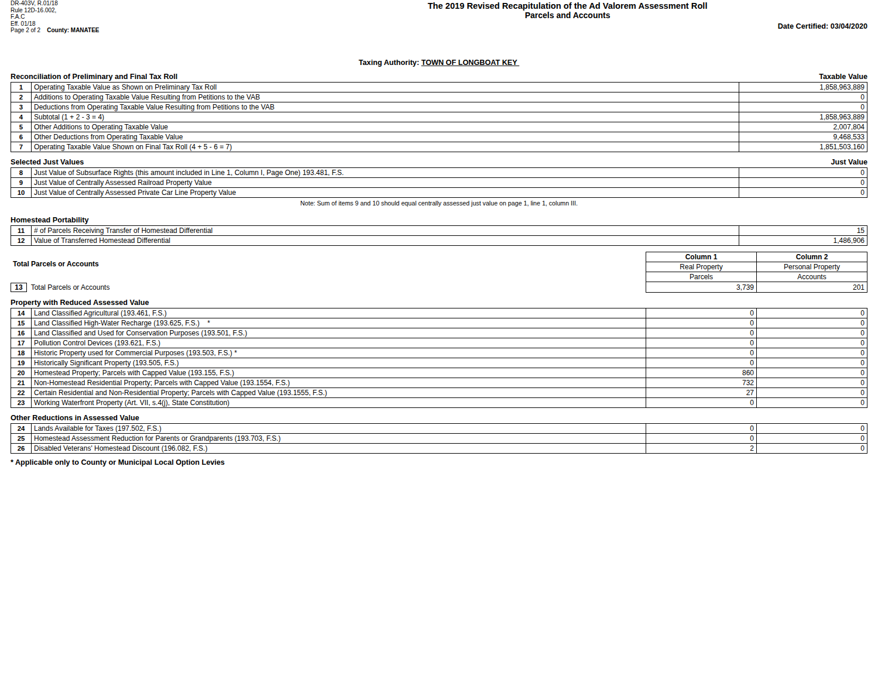DR-403V, R.01/18
Rule 12D-16.002,
F.A.C
Eff. 01/18
Page 2 of 2 County: MANATEE
The 2019 Revised Recapitulation of the Ad Valorem Assessment Roll
Parcels and Accounts
Date Certified: 03/04/2020
Taxing Authority: TOWN OF LONGBOAT KEY
Reconciliation of Preliminary and Final Tax Roll
Taxable Value
| 1 | Operating Taxable Value as Shown on Preliminary Tax Roll | 1,858,963,889 |
| 2 | Additions to Operating Taxable Value Resulting from Petitions to the VAB | 0 |
| 3 | Deductions from Operating Taxable Value Resulting from Petitions to the VAB | 0 |
| 4 | Subtotal (1 + 2 - 3 = 4) | 1,858,963,889 |
| 5 | Other Additions to Operating Taxable Value | 2,007,804 |
| 6 | Other Deductions from Operating Taxable Value | 9,468,533 |
| 7 | Operating Taxable Value Shown on Final Tax Roll (4 + 5 - 6 = 7) | 1,851,503,160 |
Selected Just Values
Just Value
| 8 | Just Value of Subsurface Rights (this amount included in Line 1, Column I, Page One) 193.481, F.S. | 0 |
| 9 | Just Value of Centrally Assessed Railroad Property Value | 0 |
| 10 | Just Value of Centrally Assessed Private Car Line Property Value | 0 |
Note: Sum of items 9 and 10 should equal centrally assessed just value on page 1, line 1, column III.
Homestead Portability
| 11 | # of Parcels Receiving Transfer of Homestead Differential | 15 |
| 12 | Value of Transferred Homestead Differential | 1,486,906 |
| Total Parcels or Accounts | Column 1 | Column 2 |
| Real Property | Personal Property |
| | Parcels | Accounts |
| 13 Total Parcels or Accounts | 3,739 | 201 |
Property with Reduced Assessed Value
| 14 | Land Classified Agricultural (193.461, F.S.) | 0 | 0 |
| 15 | Land Classified High-Water Recharge (193.625, F.S.) * | 0 | 0 |
| 16 | Land Classified and Used for Conservation Purposes (193.501, F.S.) | 0 | 0 |
| 17 | Pollution Control Devices (193.621, F.S.) | 0 | 0 |
| 18 | Historic Property used for Commercial Purposes (193.503, F.S.) * | 0 | 0 |
| 19 | Historically Significant Property (193.505, F.S.) | 0 | 0 |
| 20 | Homestead Property; Parcels with Capped Value (193.155, F.S.) | 860 | 0 |
| 21 | Non-Homestead Residential Property; Parcels with Capped Value (193.1554, F.S.) | 732 | 0 |
| 22 | Certain Residential and Non-Residential Property; Parcels with Capped Value (193.1555, F.S.) | 27 | 0 |
| 23 | Working Waterfront Property (Art. VII, s.4(j), State Constitution) | 0 | 0 |
Other Reductions in Assessed Value
| 24 | Lands Available for Taxes (197.502, F.S.) | 0 | 0 |
| 25 | Homestead Assessment Reduction for Parents or Grandparents (193.703, F.S.) | 0 | 0 |
| 26 | Disabled Veterans' Homestead Discount (196.082, F.S.) | 2 | 0 |
* Applicable only to County or Municipal Local Option Levies